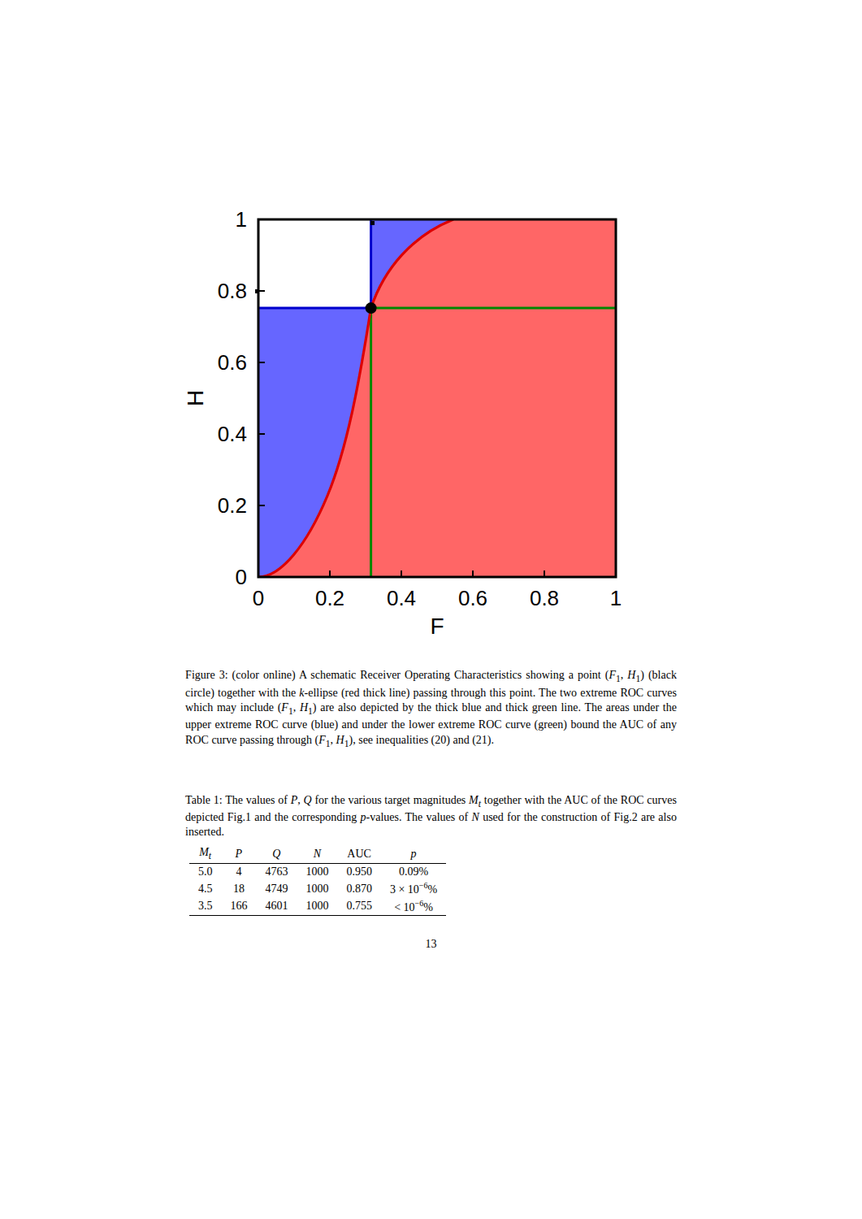Plot geometry: axis box from (x=90,y=20) to (x=530,y=460) => 440 x 440 px F: 0..1 maps to x 90..530 H: 0..1 maps to y 460..20 point (F1,H1) = (0.315, 0.752) px = 90 + 0.315*440 = 228.6 py = 460 - 0.752*440 = 129.1 0 0.2 0.4 0.6 0.8 1 0 0.2 0.4 0.6 0.8 1 F H
Figure 3: (color online) A schematic Receiver Operating Characteristics showing a point (F1, H1) (black circle) together with the k-ellipse (red thick line) passing through this point. The two extreme ROC curves which may include (F1, H1) are also depicted by the thick blue and thick green line. The areas under the upper extreme ROC curve (blue) and under the lower extreme ROC curve (green) bound the AUC of any ROC curve passing through (F1, H1), see inequalities (20) and (21).
Table 1: The values of P, Q for the various target magnitudes Mt together with the AUC of the ROC curves depicted Fig.1 and the corresponding p-values. The values of N used for the construction of Fig.2 are also inserted.
| M t | P | Q | N | AUC | p |
| --- | --- | --- | --- | --- | --- |
| 5.0 | 4 | 4763 | 1000 | 0.950 | 0.09% |
| 4.5 | 18 | 4749 | 1000 | 0.870 | 3 × 10 −6 % |
| 3.5 | 166 | 4601 | 1000 | 0.755 | < 10 −6 % |
13